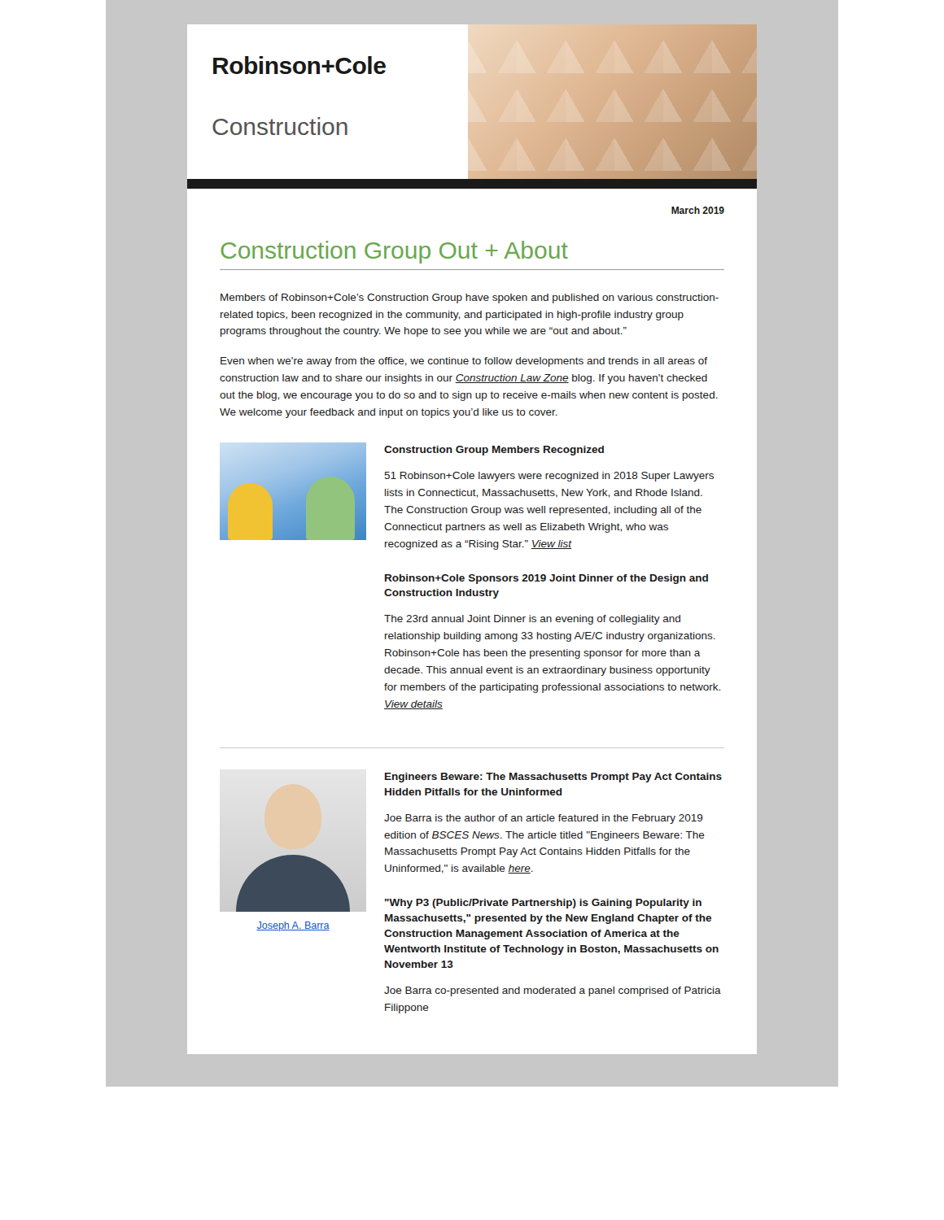Robinson+Cole
Construction
March 2019
Construction Group Out + About
Members of Robinson+Cole’s Construction Group have spoken and published on various construction-related topics, been recognized in the community, and participated in high-profile industry group programs throughout the country. We hope to see you while we are “out and about.”
Even when we're away from the office, we continue to follow developments and trends in all areas of construction law and to share our insights in our Construction Law Zone blog. If you haven't checked out the blog, we encourage you to do so and to sign up to receive e-mails when new content is posted. We welcome your feedback and input on topics you’d like us to cover.
Construction Group Members Recognized
51 Robinson+Cole lawyers were recognized in 2018 Super Lawyers lists in Connecticut, Massachusetts, New York, and Rhode Island. The Construction Group was well represented, including all of the Connecticut partners as well as Elizabeth Wright, who was recognized as a “Rising Star.” View list
Robinson+Cole Sponsors 2019 Joint Dinner of the Design and Construction Industry
The 23rd annual Joint Dinner is an evening of collegiality and relationship building among 33 hosting A/E/C industry organizations. Robinson+Cole has been the presenting sponsor for more than a decade. This annual event is an extraordinary business opportunity for members of the participating professional associations to network. View details
Joseph A. Barra
Engineers Beware: The Massachusetts Prompt Pay Act Contains Hidden Pitfalls for the Uninformed
Joe Barra is the author of an article featured in the February 2019 edition of BSCES News. The article titled "Engineers Beware: The Massachusetts Prompt Pay Act Contains Hidden Pitfalls for the Uninformed," is available here.
"Why P3 (Public/Private Partnership) is Gaining Popularity in Massachusetts," presented by the New England Chapter of the Construction Management Association of America at the Wentworth Institute of Technology in Boston, Massachusetts on November 13
Joe Barra co-presented and moderated a panel comprised of Patricia Filippone